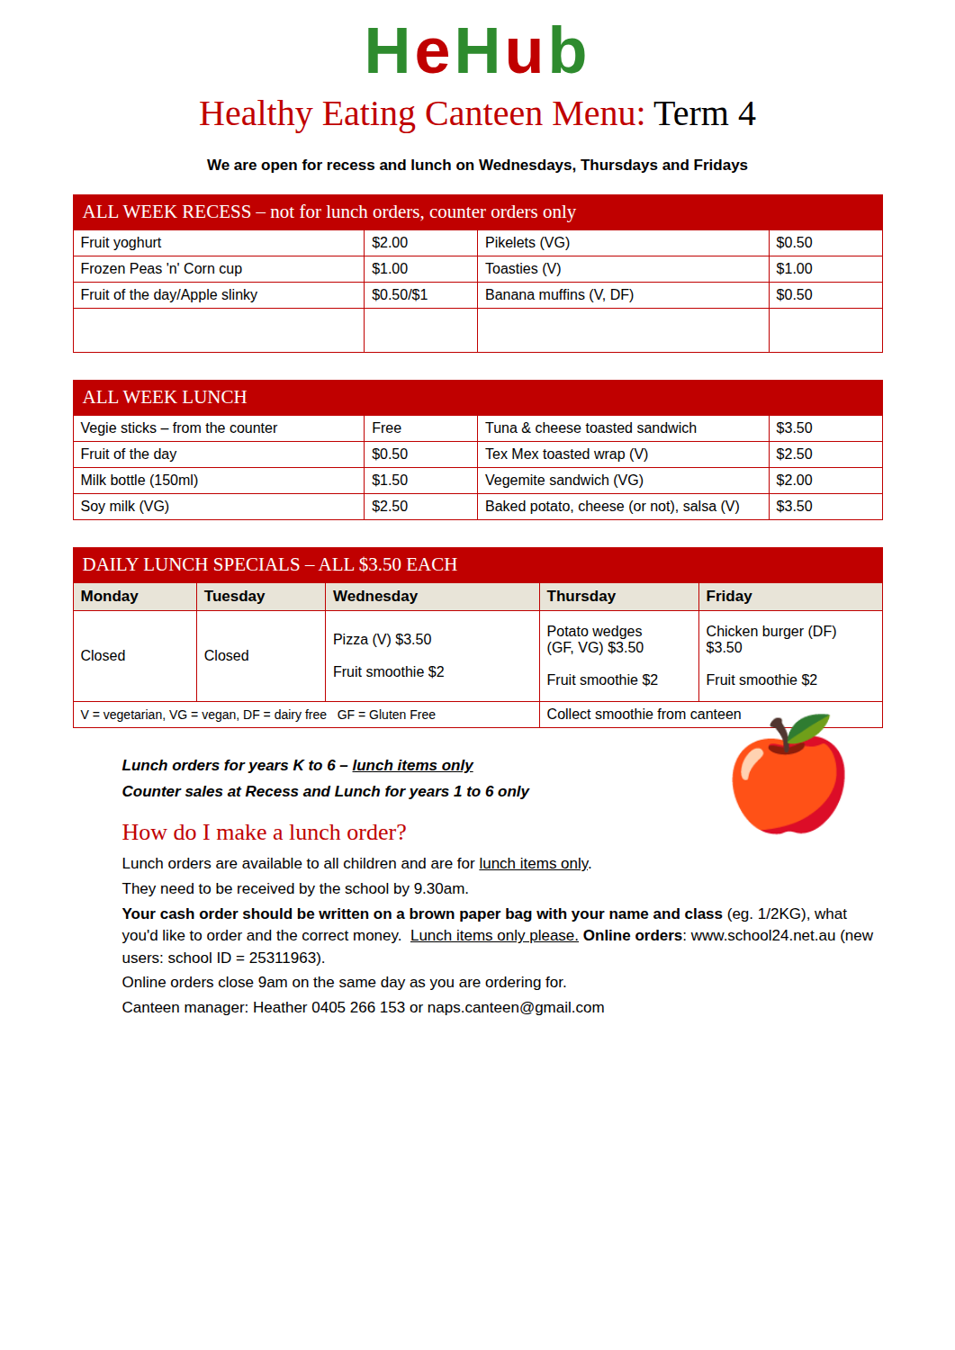HeHub
Healthy Eating Canteen Menu: Term 4
We are open for recess and lunch on Wednesdays, Thursdays and Fridays
ALL WEEK RECESS – not for lunch orders, counter orders only
| Fruit yoghurt | $2.00 | Pikelets (VG) | $0.50 |
| Frozen Peas 'n' Corn cup | $1.00 | Toasties (V) | $1.00 |
| Fruit of the day/Apple slinky | $0.50/$1 | Banana muffins (V, DF) | $0.50 |
ALL WEEK LUNCH
| Vegie sticks – from the counter | Free | Tuna & cheese toasted sandwich | $3.50 |
| Fruit of the day | $0.50 | Tex Mex toasted wrap (V) | $2.50 |
| Milk bottle (150ml) | $1.50 | Vegemite sandwich (VG) | $2.00 |
| Soy milk (VG) | $2.50 | Baked potato, cheese (or not), salsa (V) | $3.50 |
DAILY LUNCH SPECIALS – ALL $3.50 EACH
| Monday | Tuesday | Wednesday | Thursday | Friday |
| --- | --- | --- | --- | --- |
| Closed | Closed | Pizza (V) $3.50 Fruit smoothie $2 | Potato wedges (GF, VG) $3.50 Fruit smoothie $2 | Chicken burger (DF) $3.50 Fruit smoothie $2 |
| V = vegetarian, VG = vegan, DF = dairy free GF = Gluten Free | Collect smoothie from canteen |
🍎
Lunch orders for years K to 6 – lunch items only
Counter sales at Recess and Lunch for years 1 to 6 only
How do I make a lunch order?
Lunch orders are available to all children and are for lunch items only.
They need to be received by the school by 9.30am.
Your cash order should be written on a brown paper bag with your name and class (eg. 1/2KG), what you'd like to order and the correct money. Lunch items only please. Online orders: www.school24.net.au (new users: school ID = 25311963).
Online orders close 9am on the same day as you are ordering for.
Canteen manager: Heather 0405 266 153 or naps.canteen@gmail.com